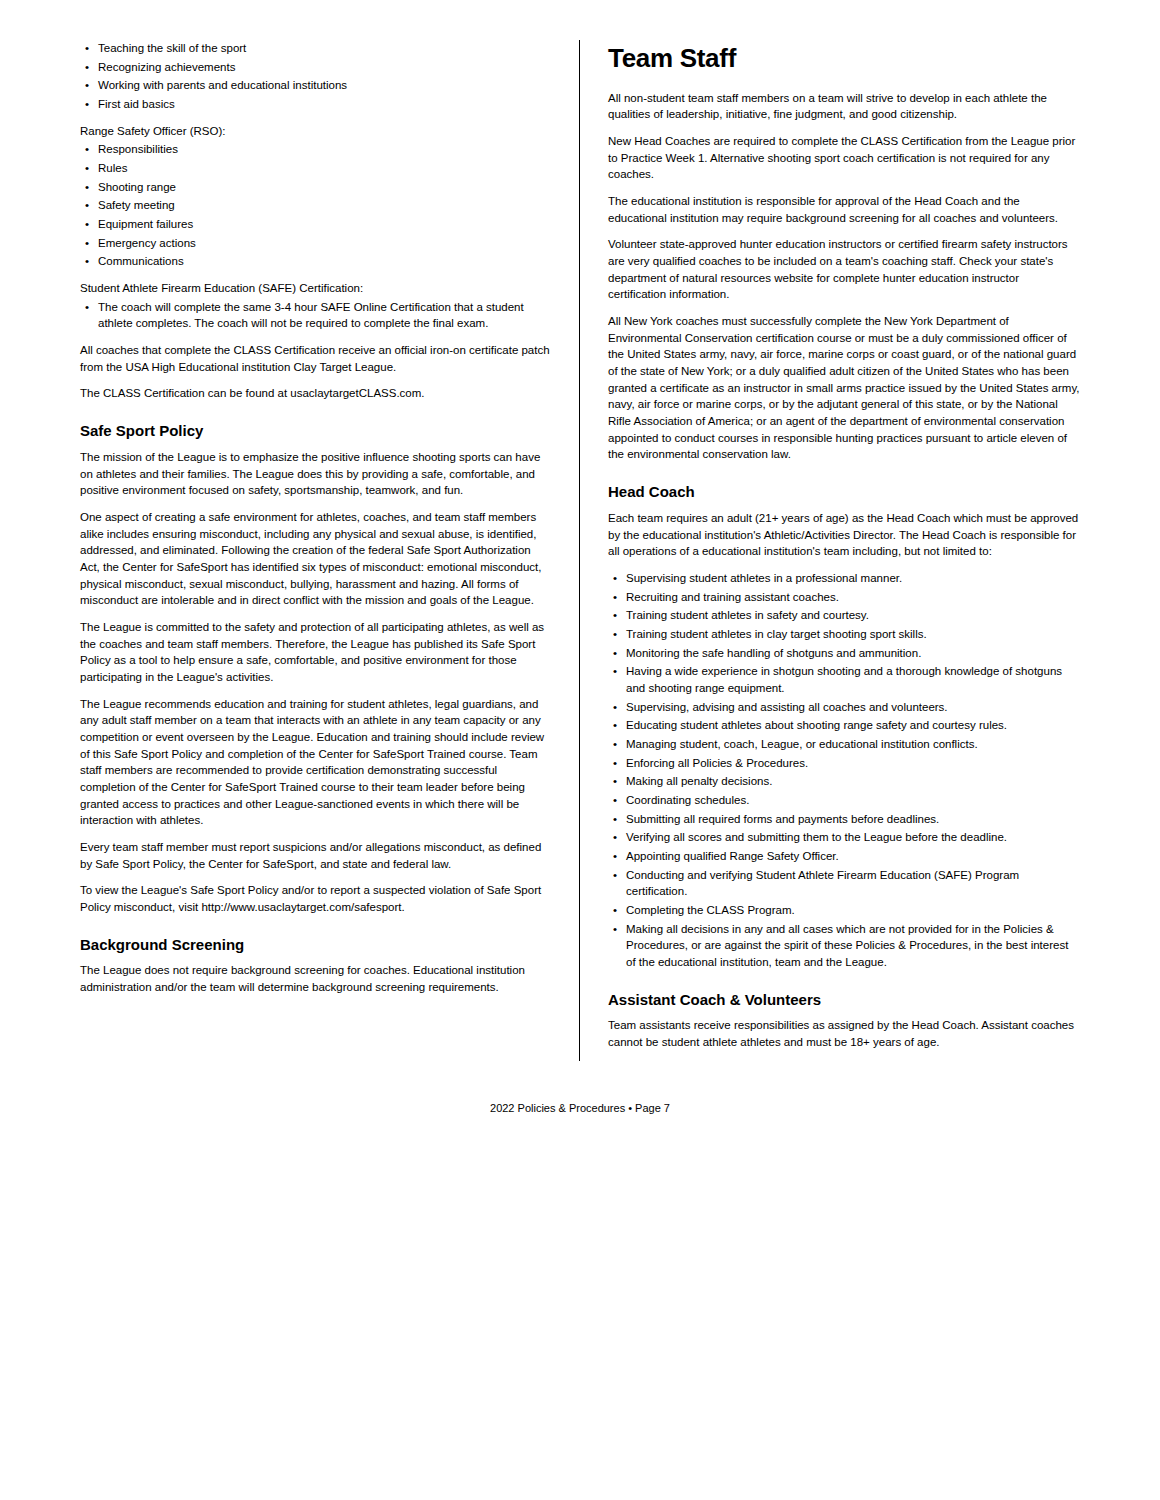Teaching the skill of the sport
Recognizing achievements
Working with parents and educational institutions
First aid basics
Range Safety Officer (RSO):
Responsibilities
Rules
Shooting range
Safety meeting
Equipment failures
Emergency actions
Communications
Student Athlete Firearm Education (SAFE) Certification:
The coach will complete the same 3-4 hour SAFE Online Certification that a student athlete completes. The coach will not be required to complete the final exam.
All coaches that complete the CLASS Certification receive an official iron-on certificate patch from the USA High Educational institution Clay Target League.
The CLASS Certification can be found at usaclaytargetCLASS.com.
Safe Sport Policy
The mission of the League is to emphasize the positive influence shooting sports can have on athletes and their families. The League does this by providing a safe, comfortable, and positive environment focused on safety, sportsmanship, teamwork, and fun.
One aspect of creating a safe environment for athletes, coaches, and team staff members alike includes ensuring misconduct, including any physical and sexual abuse, is identified, addressed, and eliminated. Following the creation of the federal Safe Sport Authorization Act, the Center for SafeSport has identified six types of misconduct: emotional misconduct, physical misconduct, sexual misconduct, bullying, harassment and hazing. All forms of misconduct are intolerable and in direct conflict with the mission and goals of the League.
The League is committed to the safety and protection of all participating athletes, as well as the coaches and team staff members. Therefore, the League has published its Safe Sport Policy as a tool to help ensure a safe, comfortable, and positive environment for those participating in the League's activities.
The League recommends education and training for student athletes, legal guardians, and any adult staff member on a team that interacts with an athlete in any team capacity or any competition or event overseen by the League. Education and training should include review of this Safe Sport Policy and completion of the Center for SafeSport Trained course. Team staff members are recommended to provide certification demonstrating successful completion of the Center for SafeSport Trained course to their team leader before being granted access to practices and other League-sanctioned events in which there will be interaction with athletes.
Every team staff member must report suspicions and/or allegations misconduct, as defined by Safe Sport Policy, the Center for SafeSport, and state and federal law.
To view the League's Safe Sport Policy and/or to report a suspected violation of Safe Sport Policy misconduct, visit http://www.usaclaytarget.com/safesport.
Background Screening
The League does not require background screening for coaches. Educational institution administration and/or the team will determine background screening requirements.
Team Staff
All non-student team staff members on a team will strive to develop in each athlete the qualities of leadership, initiative, fine judgment, and good citizenship.
New Head Coaches are required to complete the CLASS Certification from the League prior to Practice Week 1. Alternative shooting sport coach certification is not required for any coaches.
The educational institution is responsible for approval of the Head Coach and the educational institution may require background screening for all coaches and volunteers.
Volunteer state-approved hunter education instructors or certified firearm safety instructors are very qualified coaches to be included on a team's coaching staff. Check your state's department of natural resources website for complete hunter education instructor certification information.
All New York coaches must successfully complete the New York Department of Environmental Conservation certification course or must be a duly commissioned officer of the United States army, navy, air force, marine corps or coast guard, or of the national guard of the state of New York; or a duly qualified adult citizen of the United States who has been granted a certificate as an instructor in small arms practice issued by the United States army, navy, air force or marine corps, or by the adjutant general of this state, or by the National Rifle Association of America; or an agent of the department of environmental conservation appointed to conduct courses in responsible hunting practices pursuant to article eleven of the environmental conservation law.
Head Coach
Each team requires an adult (21+ years of age) as the Head Coach which must be approved by the educational institution's Athletic/Activities Director. The Head Coach is responsible for all operations of a educational institution's team including, but not limited to:
Supervising student athletes in a professional manner.
Recruiting and training assistant coaches.
Training student athletes in safety and courtesy.
Training student athletes in clay target shooting sport skills.
Monitoring the safe handling of shotguns and ammunition.
Having a wide experience in shotgun shooting and a thorough knowledge of shotguns and shooting range equipment.
Supervising, advising and assisting all coaches and volunteers.
Educating student athletes about shooting range safety and courtesy rules.
Managing student, coach, League, or educational institution conflicts.
Enforcing all Policies & Procedures.
Making all penalty decisions.
Coordinating schedules.
Submitting all required forms and payments before deadlines.
Verifying all scores and submitting them to the League before the deadline.
Appointing qualified Range Safety Officer.
Conducting and verifying Student Athlete Firearm Education (SAFE) Program certification.
Completing the CLASS Program.
Making all decisions in any and all cases which are not provided for in the Policies & Procedures, or are against the spirit of these Policies & Procedures, in the best interest of the educational institution, team and the League.
Assistant Coach & Volunteers
Team assistants receive responsibilities as assigned by the Head Coach. Assistant coaches cannot be student athlete athletes and must be 18+ years of age.
2022 Policies & Procedures • Page 7